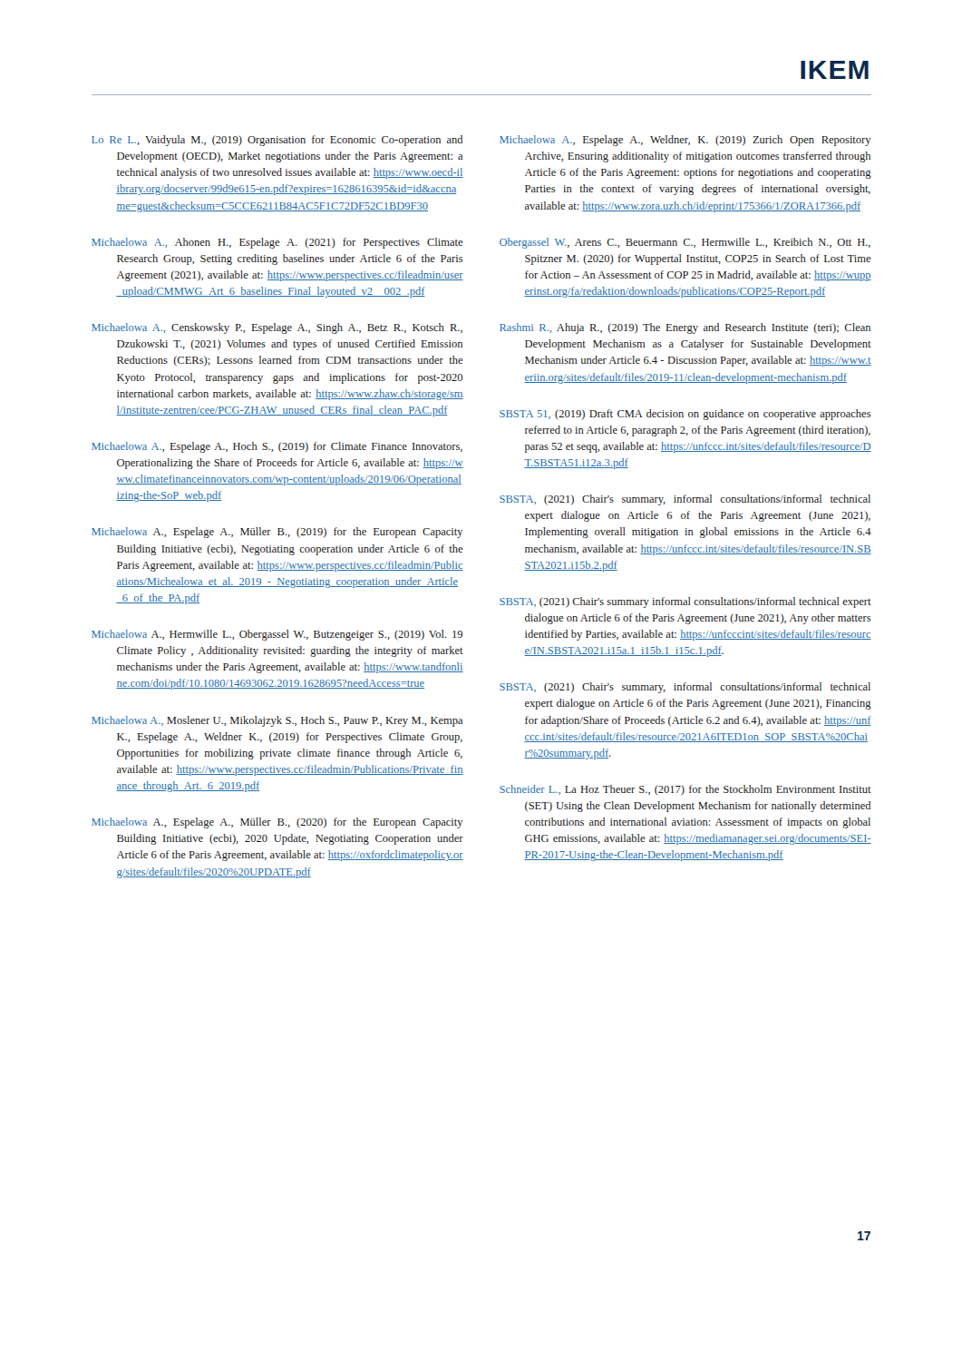IKEM
Lo Re L., Vaidyula M., (2019) Organisation for Economic Co-operation and Development (OECD), Market negotiations under the Paris Agreement: a technical analysis of two unresolved issues available at: https://www.oecd-ilibrary.org/docserver/99d9e615-en.pdf?expires=1628616395&id=id&accname=guest&checksum=C5CCE6211B84AC5F1C72DF52C1BD9F30
Michaelowa A., Ahonen H., Espelage A. (2021) for Perspectives Climate Research Group, Setting crediting baselines under Article 6 of the Paris Agreement (2021), available at: https://www.perspectives.cc/fileadmin/user_upload/CMMWG_Art_6_baselines_Final_layouted_v2__002_.pdf
Michaelowa A., Censkowsky P., Espelage A., Singh A., Betz R., Kotsch R., Dzukowski T., (2021) Volumes and types of unused Certified Emission Reductions (CERs); Lessons learned from CDM transactions under the Kyoto Protocol, transparency gaps and implications for post-2020 international carbon markets, available at: https://www.zhaw.ch/storage/sml/institute-zentren/cee/PCG-ZHAW_unused_CERs_final_clean_PAC.pdf
Michaelowa A., Espelage A., Hoch S., (2019) for Climate Finance Innovators, Operationalizing the Share of Proceeds for Article 6, available at: https://www.climatefinanceinnovators.com/wp-content/uploads/2019/06/Operationalizing-the-SoP_web.pdf
Michaelowa A., Espelage A., Müller B., (2019) for the European Capacity Building Initiative (ecbi), Negotiating cooperation under Article 6 of the Paris Agreement, available at: https://www.perspectives.cc/fileadmin/Publications/Michealowa_et_al._2019_-_Negotiating_cooperation_under_Article_6_of_the_PA.pdf
Michaelowa A., Hermwille L., Obergassel W., Butzengeiger S., (2019) Vol. 19 Climate Policy , Additionality revisited: guarding the integrity of market mechanisms under the Paris Agreement, available at: https://www.tandfonline.com/doi/pdf/10.1080/14693062.2019.1628695?needAccess=true
Michaelowa A., Moslener U., Mikolajzyk S., Hoch S., Pauw P., Krey M., Kempa K., Espelage A., Weldner K., (2019) for Perspectives Climate Group, Opportunities for mobilizing private climate finance through Article 6, available at: https://www.perspectives.cc/fileadmin/Publications/Private_finance_through_Art._6_2019.pdf
Michaelowa A., Espelage A., Müller B., (2020) for the European Capacity Building Initiative (ecbi), 2020 Update, Negotiating Cooperation under Article 6 of the Paris Agreement, available at: https://oxfordclimatepolicy.org/sites/default/files/2020%20UPDATE.pdf
Michaelowa A., Espelage A., Weldner, K. (2019) Zurich Open Repository Archive, Ensuring additionality of mitigation outcomes transferred through Article 6 of the Paris Agreement: options for negotiations and cooperating Parties in the context of varying degrees of international oversight, available at: https://www.zora.uzh.ch/id/eprint/175366/1/ZORA17366.pdf
Obergassel W., Arens C., Beuermann C., Hermwille L., Kreibich N., Ott H., Spitzner M. (2020) for Wuppertal Institut, COP25 in Search of Lost Time for Action – An Assessment of COP 25 in Madrid, available at: https://wupperinst.org/fa/redaktion/downloads/publications/COP25-Report.pdf
Rashmi R., Ahuja R., (2019) The Energy and Research Institute (teri); Clean Development Mechanism as a Catalyser for Sustainable Development Mechanism under Article 6.4 - Discussion Paper, available at: https://www.teriin.org/sites/default/files/2019-11/clean-development-mechanism.pdf
SBSTA 51, (2019) Draft CMA decision on guidance on cooperative approaches referred to in Article 6, paragraph 2, of the Paris Agreement (third iteration), paras 52 et seqq, available at: https://unfccc.int/sites/default/files/resource/DT.SBSTA51.i12a.3.pdf
SBSTA, (2021) Chair's summary, informal consultations/informal technical expert dialogue on Article 6 of the Paris Agreement (June 2021), Implementing overall mitigation in global emissions in the Article 6.4 mechanism, available at: https://unfccc.int/sites/default/files/resource/IN.SBSTA2021.i15b.2.pdf
SBSTA, (2021) Chair's summary informal consultations/informal technical expert dialogue on Article 6 of the Paris Agreement (June 2021), Any other matters identified by Parties, available at: https://unfcccint/sites/default/files/resource/IN.SBSTA2021.i15a.1_i15b.1_i15c.1.pdf.
SBSTA, (2021) Chair's summary, informal consultations/informal technical expert dialogue on Article 6 of the Paris Agreement (June 2021), Financing for adaption/Share of Proceeds (Article 6.2 and 6.4), available at: https://unfccc.int/sites/default/files/resource/2021A6ITED1on_SOP_SBSTA%20Chair%20summary.pdf.
Schneider L., La Hoz Theuer S., (2017) for the Stockholm Environment Institut (SET) Using the Clean Development Mechanism for nationally determined contributions and international aviation: Assessment of impacts on global GHG emissions, available at: https://mediamanager.sei.org/documents/SEI-PR-2017-Using-the-Clean-Development-Mechanism.pdf
17